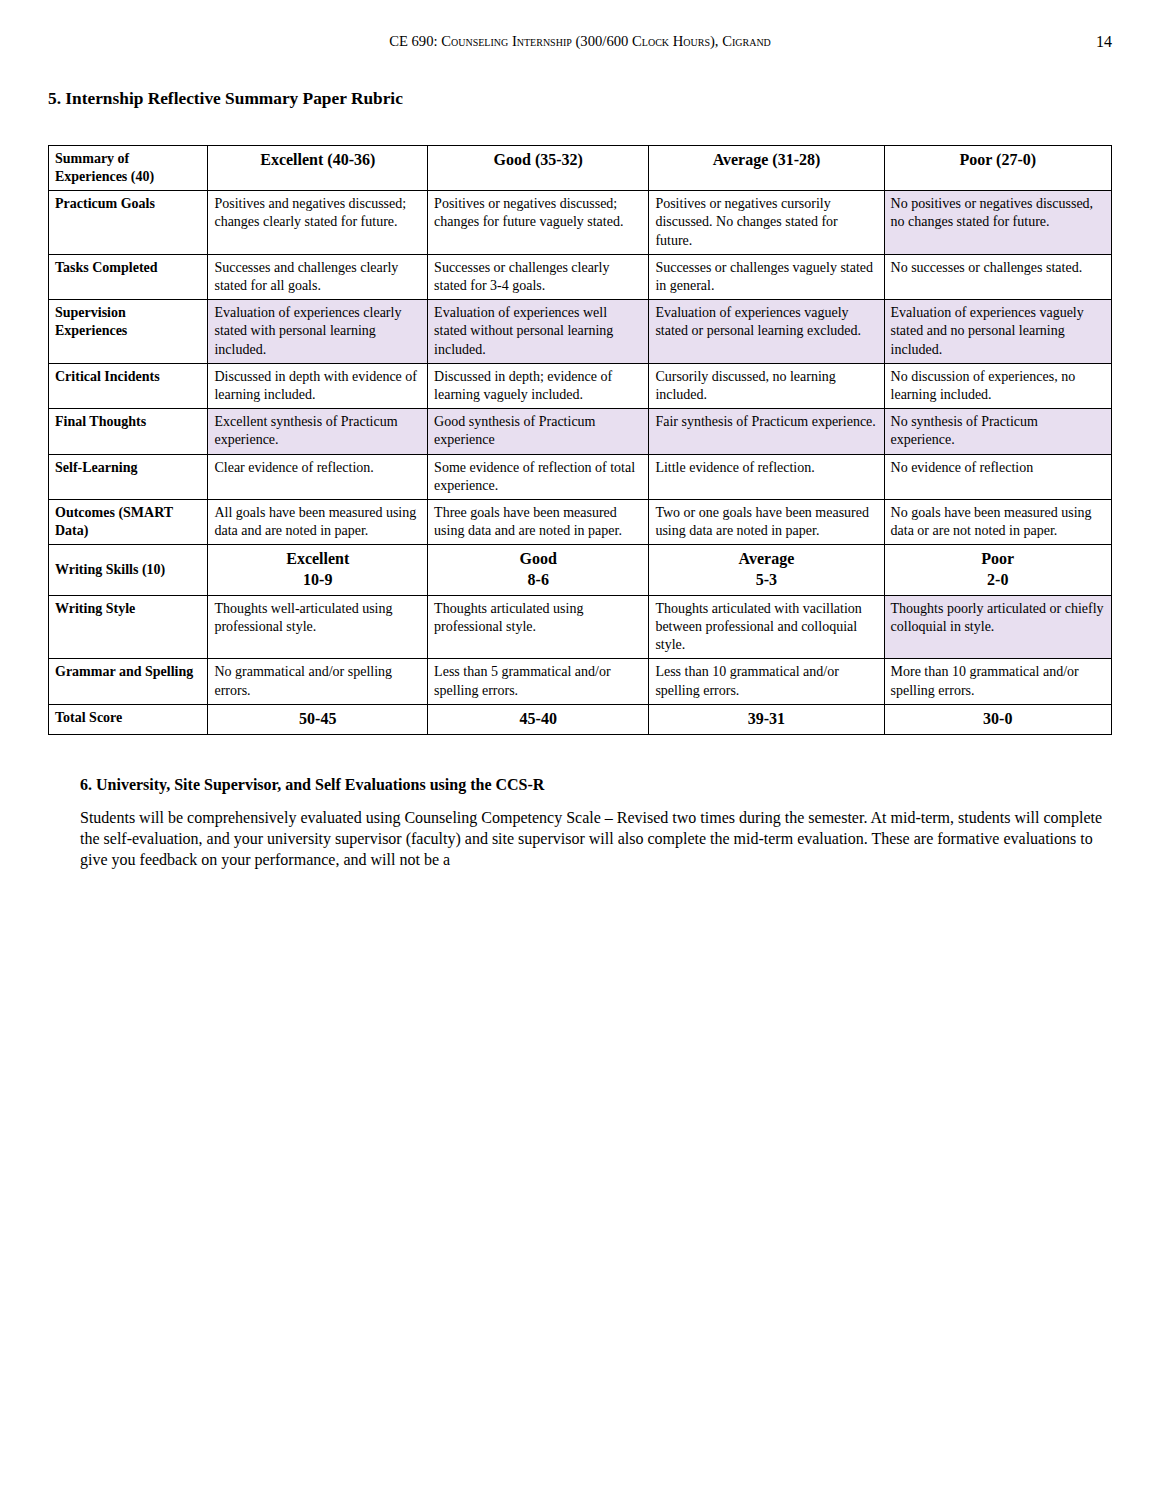CE 690: Counseling Internship (300/600 Clock Hours), Cigrand 14
5. Internship Reflective Summary Paper Rubric
| Summary of Experiences (40) | Excellent (40-36) | Good (35-32) | Average (31-28) | Poor (27-0) |
| --- | --- | --- | --- | --- |
| Practicum Goals | Positives and negatives discussed; changes clearly stated for future. | Positives or negatives discussed; changes for future vaguely stated. | Positives or negatives cursorily discussed. No changes stated for future. | No positives or negatives discussed, no changes stated for future. |
| Tasks Completed | Successes and challenges clearly stated for all goals. | Successes or challenges clearly stated for 3-4 goals. | Successes or challenges vaguely stated in general. | No successes or challenges stated. |
| Supervision Experiences | Evaluation of experiences clearly stated with personal learning included. | Evaluation of experiences well stated without personal learning included. | Evaluation of experiences vaguely stated or personal learning excluded. | Evaluation of experiences vaguely stated and no personal learning included. |
| Critical Incidents | Discussed in depth with evidence of learning included. | Discussed in depth; evidence of learning vaguely included. | Cursorily discussed, no learning included. | No discussion of experiences, no learning included. |
| Final Thoughts | Excellent synthesis of Practicum experience. | Good synthesis of Practicum experience | Fair synthesis of Practicum experience. | No synthesis of Practicum experience. |
| Self-Learning | Clear evidence of reflection. | Some evidence of reflection of total experience. | Little evidence of reflection. | No evidence of reflection |
| Outcomes (SMART Data) | All goals have been measured using data and are noted in paper. | Three goals have been measured using data and are noted in paper. | Two or one goals have been measured using data are noted in paper. | No goals have been measured using data or are not noted in paper. |
| Writing Skills (10) | Excellent 10-9 | Good 8-6 | Average 5-3 | Poor 2-0 |
| Writing Style | Thoughts well-articulated using professional style. | Thoughts articulated using professional style. | Thoughts articulated with vacillation between professional and colloquial style. | Thoughts poorly articulated or chiefly colloquial in style. |
| Grammar and Spelling | No grammatical and/or spelling errors. | Less than 5 grammatical and/or spelling errors. | Less than 10 grammatical and/or spelling errors. | More than 10 grammatical and/or spelling errors. |
| Total Score | 50-45 | 45-40 | 39-31 | 30-0 |
6. University, Site Supervisor, and Self Evaluations using the CCS-R
Students will be comprehensively evaluated using Counseling Competency Scale – Revised two times during the semester. At mid-term, students will complete the self-evaluation, and your university supervisor (faculty) and site supervisor will also complete the mid-term evaluation. These are formative evaluations to give you feedback on your performance, and will not be a